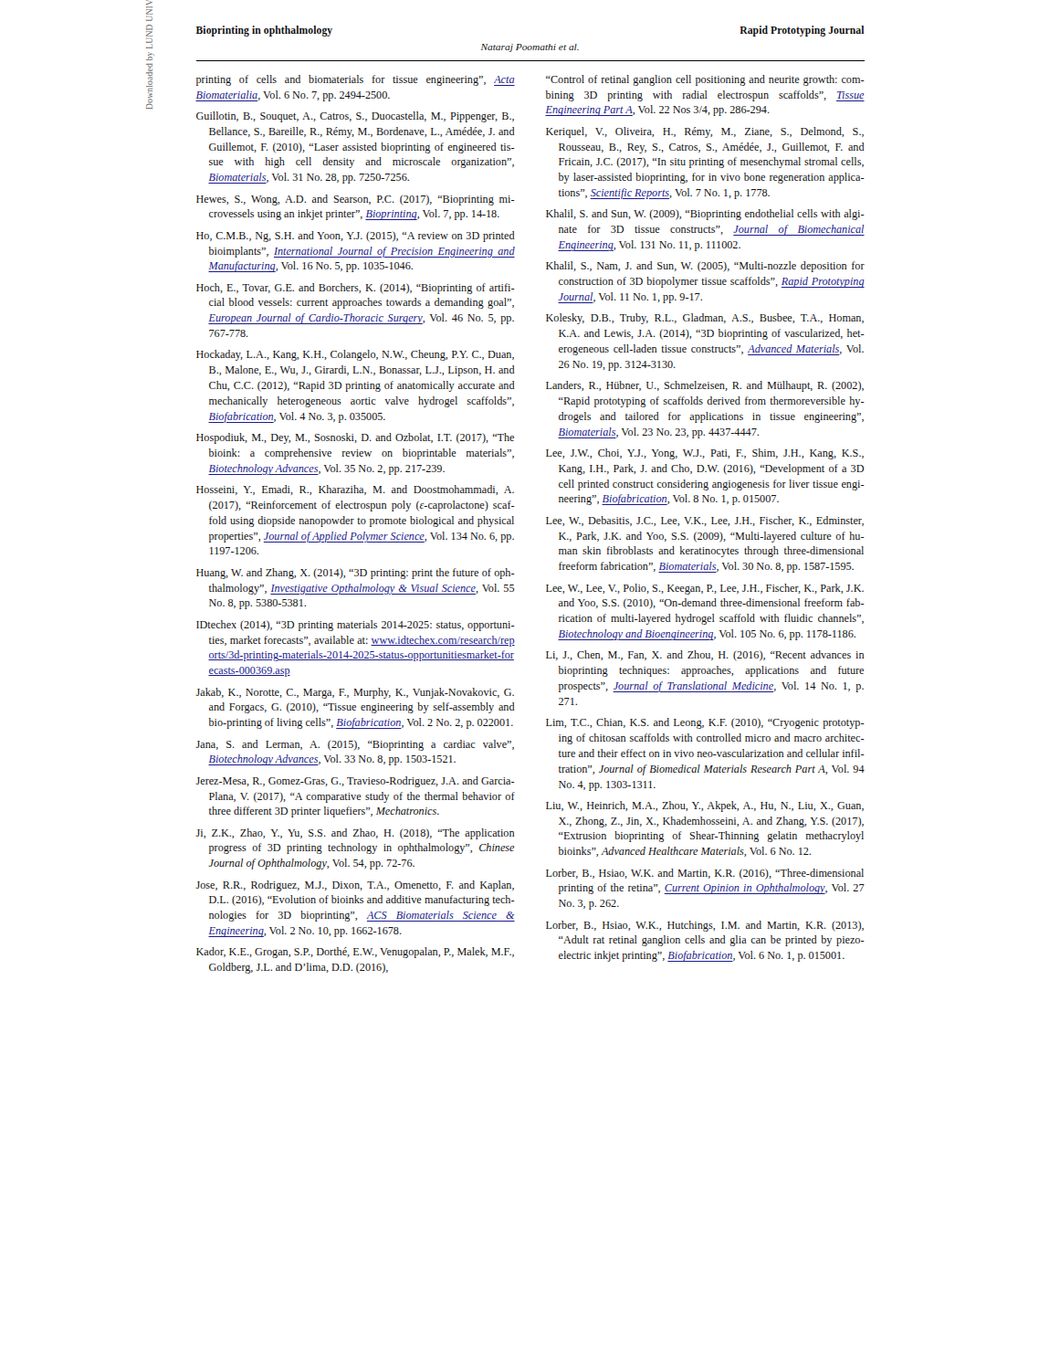Downloaded by LUND UNIVERSITY At 03:41 21 November 2018 (PT)
Bioprinting in ophthalmology
Rapid Prototyping Journal
Nataraj Poomathi et al.
printing of cells and biomaterials for tissue engineering”, Acta Biomaterialia, Vol. 6 No. 7, pp. 2494-2500.
Guillotin, B., Souquet, A., Catros, S., Duocastella, M., Pippenger, B., Bellance, S., Bareille, R., Rémy, M., Bordenave, L., Amédée, J. and Guillemot, F. (2010), “Laser assisted bioprinting of engineered tissue with high cell density and microscale organization”, Biomaterials, Vol. 31 No. 28, pp. 7250-7256.
Hewes, S., Wong, A.D. and Searson, P.C. (2017), “Bioprinting microvessels using an inkjet printer”, Bioprinting, Vol. 7, pp. 14-18.
Ho, C.M.B., Ng, S.H. and Yoon, Y.J. (2015), “A review on 3D printed bioimplants”, International Journal of Precision Engineering and Manufacturing, Vol. 16 No. 5, pp. 1035-1046.
Hoch, E., Tovar, G.E. and Borchers, K. (2014), “Bioprinting of artificial blood vessels: current approaches towards a demanding goal”, European Journal of Cardio-Thoracic Surgery, Vol. 46 No. 5, pp. 767-778.
Hockaday, L.A., Kang, K.H., Colangelo, N.W., Cheung, P.Y. C., Duan, B., Malone, E., Wu, J., Girardi, L.N., Bonassar, L.J., Lipson, H. and Chu, C.C. (2012), “Rapid 3D printing of anatomically accurate and mechanically heterogeneous aortic valve hydrogel scaffolds”, Biofabrication, Vol. 4 No. 3, p. 035005.
Hospodiuk, M., Dey, M., Sosnoski, D. and Ozbolat, I.T. (2017), “The bioink: a comprehensive review on bioprintable materials”, Biotechnology Advances, Vol. 35 No. 2, pp. 217-239.
Hosseini, Y., Emadi, R., Kharaziha, M. and Doostmohammadi, A. (2017), “Reinforcement of electrospun poly (ε-caprolactone) scaffold using diopside nanopowder to promote biological and physical properties”, Journal of Applied Polymer Science, Vol. 134 No. 6, pp. 1197-1206.
Huang, W. and Zhang, X. (2014), “3D printing: print the future of ophthalmology”, Investigative Opthalmology & Visual Science, Vol. 55 No. 8, pp. 5380-5381.
IDtechex (2014), “3D printing materials 2014-2025: status, opportunities, market forecasts”, available at: www.idtechex.com/research/reports/3d-printing-materials-2014-2025-status-opportunitiesmarket-forecasts-000369.asp
Jakab, K., Norotte, C., Marga, F., Murphy, K., Vunjak-Novakovic, G. and Forgacs, G. (2010), “Tissue engineering by self-assembly and bio-printing of living cells”, Biofabrication, Vol. 2 No. 2, p. 022001.
Jana, S. and Lerman, A. (2015), “Bioprinting a cardiac valve”, Biotechnology Advances, Vol. 33 No. 8, pp. 1503-1521.
Jerez-Mesa, R., Gomez-Gras, G., Travieso-Rodriguez, J.A. and Garcia-Plana, V. (2017), “A comparative study of the thermal behavior of three different 3D printer liquefiers”, Mechatronics.
Ji, Z.K., Zhao, Y., Yu, S.S. and Zhao, H. (2018), “The application progress of 3D printing technology in ophthalmology”, Chinese Journal of Ophthalmology, Vol. 54, pp. 72-76.
Jose, R.R., Rodriguez, M.J., Dixon, T.A., Omenetto, F. and Kaplan, D.L. (2016), “Evolution of bioinks and additive manufacturing technologies for 3D bioprinting”, ACS Biomaterials Science & Engineering, Vol. 2 No. 10, pp. 1662-1678.
Kador, K.E., Grogan, S.P., Dorthé, E.W., Venugopalan, P., Malek, M.F., Goldberg, J.L. and D’lima, D.D. (2016),
“Control of retinal ganglion cell positioning and neurite growth: combining 3D printing with radial electrospun scaffolds”, Tissue Engineering Part A, Vol. 22 Nos 3/4, pp. 286-294.
Keriquel, V., Oliveira, H., Rémy, M., Ziane, S., Delmond, S., Rousseau, B., Rey, S., Catros, S., Amédée, J., Guillemot, F. and Fricain, J.C. (2017), “In situ printing of mesenchymal stromal cells, by laser-assisted bioprinting, for in vivo bone regeneration applications”, Scientific Reports, Vol. 7 No. 1, p. 1778.
Khalil, S. and Sun, W. (2009), “Bioprinting endothelial cells with alginate for 3D tissue constructs”, Journal of Biomechanical Engineering, Vol. 131 No. 11, p. 111002.
Khalil, S., Nam, J. and Sun, W. (2005), “Multi-nozzle deposition for construction of 3D biopolymer tissue scaffolds”, Rapid Prototyping Journal, Vol. 11 No. 1, pp. 9-17.
Kolesky, D.B., Truby, R.L., Gladman, A.S., Busbee, T.A., Homan, K.A. and Lewis, J.A. (2014), “3D bioprinting of vascularized, heterogeneous cell-laden tissue constructs”, Advanced Materials, Vol. 26 No. 19, pp. 3124-3130.
Landers, R., Hübner, U., Schmelzeisen, R. and Mülhaupt, R. (2002), “Rapid prototyping of scaffolds derived from thermoreversible hydrogels and tailored for applications in tissue engineering”, Biomaterials, Vol. 23 No. 23, pp. 4437-4447.
Lee, J.W., Choi, Y.J., Yong, W.J., Pati, F., Shim, J.H., Kang, K.S., Kang, I.H., Park, J. and Cho, D.W. (2016), “Development of a 3D cell printed construct considering angiogenesis for liver tissue engineering”, Biofabrication, Vol. 8 No. 1, p. 015007.
Lee, W., Debasitis, J.C., Lee, V.K., Lee, J.H., Fischer, K., Edminster, K., Park, J.K. and Yoo, S.S. (2009), “Multi-layered culture of human skin fibroblasts and keratinocytes through three-dimensional freeform fabrication”, Biomaterials, Vol. 30 No. 8, pp. 1587-1595.
Lee, W., Lee, V., Polio, S., Keegan, P., Lee, J.H., Fischer, K., Park, J.K. and Yoo, S.S. (2010), “On-demand three-dimensional freeform fabrication of multi-layered hydrogel scaffold with fluidic channels”, Biotechnology and Bioengineering, Vol. 105 No. 6, pp. 1178-1186.
Li, J., Chen, M., Fan, X. and Zhou, H. (2016), “Recent advances in bioprinting techniques: approaches, applications and future prospects”, Journal of Translational Medicine, Vol. 14 No. 1, p. 271.
Lim, T.C., Chian, K.S. and Leong, K.F. (2010), “Cryogenic prototyping of chitosan scaffolds with controlled micro and macro architecture and their effect on in vivo neo-vascularization and cellular infiltration”, Journal of Biomedical Materials Research Part A, Vol. 94 No. 4, pp. 1303-1311.
Liu, W., Heinrich, M.A., Zhou, Y., Akpek, A., Hu, N., Liu, X., Guan, X., Zhong, Z., Jin, X., Khademhosseini, A. and Zhang, Y.S. (2017), “Extrusion bioprinting of Shear-Thinning gelatin methacryloyl bioinks”, Advanced Healthcare Materials, Vol. 6 No. 12.
Lorber, B., Hsiao, W.K. and Martin, K.R. (2016), “Three-dimensional printing of the retina”, Current Opinion in Ophthalmology, Vol. 27 No. 3, p. 262.
Lorber, B., Hsiao, W.K., Hutchings, I.M. and Martin, K.R. (2013), “Adult rat retinal ganglion cells and glia can be printed by piezoelectric inkjet printing”, Biofabrication, Vol. 6 No. 1, p. 015001.